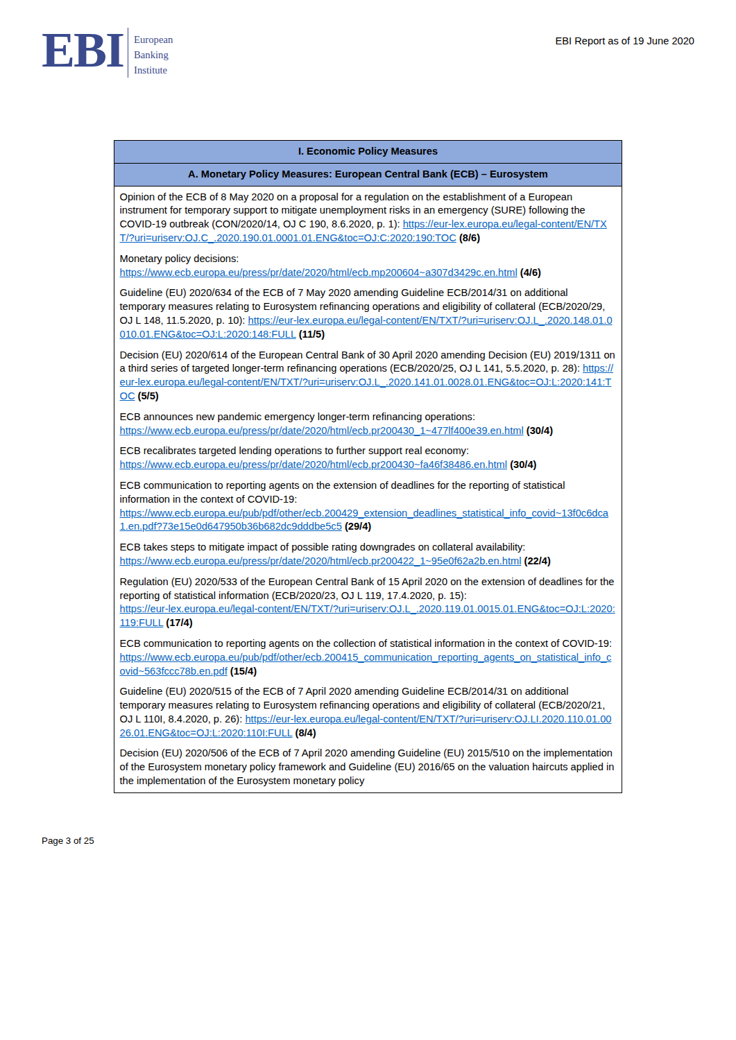EBI European
Banking
Institute
EBI Report as of 19 June 2020
| I. Economic Policy Measures |
| A. Monetary Policy Measures: European Central Bank (ECB) – Eurosystem |
| Opinion of the ECB of 8 May 2020 on a proposal for a regulation on the establishment of a European instrument for temporary support to mitigate unemployment risks in an emergency (SURE) following the COVID-19 outbreak (CON/2020/14, OJ C 190, 8.6.2020, p. 1): https://eur-lex.europa.eu/legal-content/EN/TXT/?uri=uriserv:OJ.C_.2020.190.01.0001.01.ENG&toc=OJ:C:2020:190:TOC (8/6) Monetary policy decisions: https://www.ecb.europa.eu/press/pr/date/2020/html/ecb.mp200604~a307d3429c.en.html (4/6) Guideline (EU) 2020/634 of the ECB of 7 May 2020 amending Guideline ECB/2014/31 on additional temporary measures relating to Eurosystem refinancing operations and eligibility of collateral (ECB/2020/29, OJ L 148, 11.5.2020, p. 10): https://eur-lex.europa.eu/legal-content/EN/TXT/?uri=uriserv:OJ.L_.2020.148.01.0010.01.ENG&toc=OJ:L:2020:148:FULL (11/5) Decision (EU) 2020/614 of the European Central Bank of 30 April 2020 amending Decision (EU) 2019/1311 on a third series of targeted longer-term refinancing operations (ECB/2020/25, OJ L 141, 5.5.2020, p. 28): https://eur-lex.europa.eu/legal-content/EN/TXT/?uri=uriserv:OJ.L_.2020.141.01.0028.01.ENG&toc=OJ:L:2020:141:TOC (5/5) ECB announces new pandemic emergency longer-term refinancing operations: https://www.ecb.europa.eu/press/pr/date/2020/html/ecb.pr200430_1~477lf400e39.en.html (30/4) ECB recalibrates targeted lending operations to further support real economy: https://www.ecb.europa.eu/press/pr/date/2020/html/ecb.pr200430~fa46f38486.en.html (30/4) ECB communication to reporting agents on the extension of deadlines for the reporting of statistical information in the context of COVID-19: https://www.ecb.europa.eu/pub/pdf/other/ecb.200429_extension_deadlines_statistical_info_covid~13f0c6dca1.en.pdf?73e15e0d647950b36b682dc9dddbe5c5 (29/4) ECB takes steps to mitigate impact of possible rating downgrades on collateral availability: https://www.ecb.europa.eu/press/pr/date/2020/html/ecb.pr200422_1~95e0f62a2b.en.html (22/4) Regulation (EU) 2020/533 of the European Central Bank of 15 April 2020 on the extension of deadlines for the reporting of statistical information (ECB/2020/23, OJ L 119, 17.4.2020, p. 15): https://eur-lex.europa.eu/legal-content/EN/TXT/?uri=uriserv:OJ.L_.2020.119.01.0015.01.ENG&toc=OJ:L:2020:119:FULL (17/4) ECB communication to reporting agents on the collection of statistical information in the context of COVID-19: https://www.ecb.europa.eu/pub/pdf/other/ecb.200415_communication_reporting_agents_on_statistical_info_covid~563fccc78b.en.pdf (15/4) Guideline (EU) 2020/515 of the ECB of 7 April 2020 amending Guideline ECB/2014/31 on additional temporary measures relating to Eurosystem refinancing operations and eligibility of collateral (ECB/2020/21, OJ L 110I, 8.4.2020, p. 26): https://eur-lex.europa.eu/legal-content/EN/TXT/?uri=uriserv:OJ.LI.2020.110.01.0026.01.ENG&toc=OJ:L:2020:110I:FULL (8/4) Decision (EU) 2020/506 of the ECB of 7 April 2020 amending Guideline (EU) 2015/510 on the implementation of the Eurosystem monetary policy framework and Guideline (EU) 2016/65 on the valuation haircuts applied in the implementation of the Eurosystem monetary policy |
Page 3 of 25